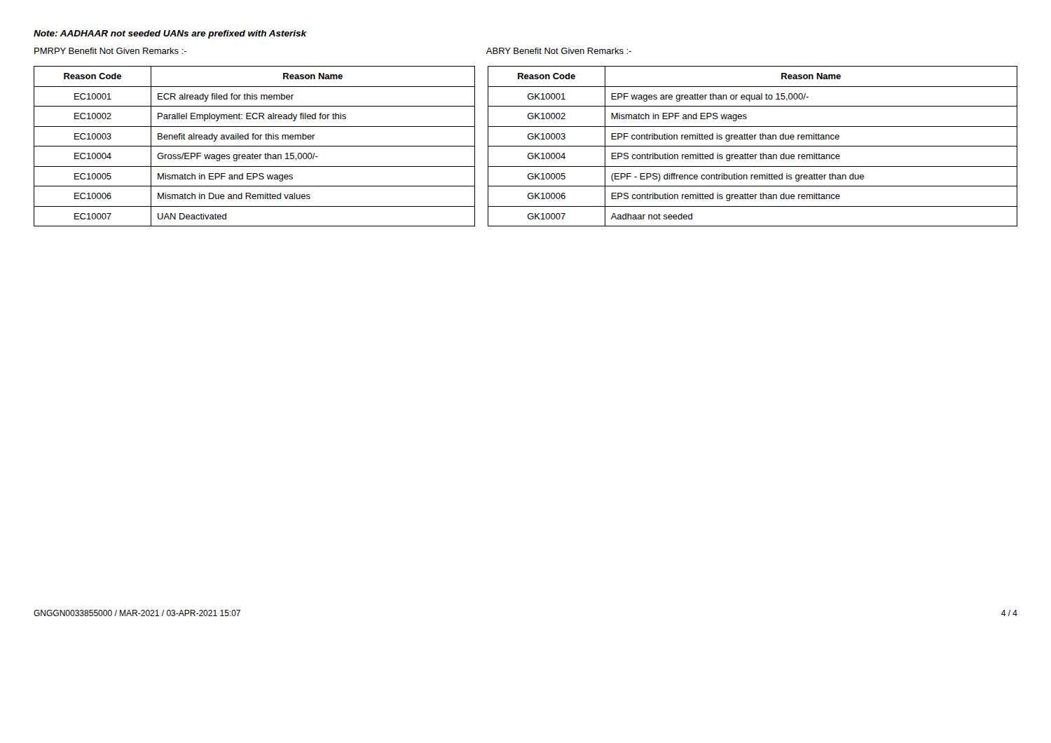Note: AADHAAR not seeded UANs are prefixed with Asterisk
| PMRPY Benefit Not Given Remarks :- | | ABRY Benefit Not Given Remarks :- |
| / Reason Code / Reason Name / / --- / --- / / EC10001 / ECR already filed for this member / / EC10002 / Parallel Employment: ECR already filed for this / / EC10003 / Benefit already availed for this member / / EC10004 / Gross/EPF wages greater than 15,000/- / / EC10005 / Mismatch in EPF and EPS wages / / EC10006 / Mismatch in Due and Remitted values / / EC10007 / UAN Deactivated / | | / Reason Code / Reason Name / / --- / --- / / GK10001 / EPF wages are greatter than or equal to 15,000/- / / GK10002 / Mismatch in EPF and EPS wages / / GK10003 / EPF contribution remitted is greatter than due remittance / / GK10004 / EPS contribution remitted is greatter than due remittance / / GK10005 / (EPF - EPS) diffrence contribution remitted is greatter than due / / GK10006 / EPS contribution remitted is greatter than due remittance / / GK10007 / Aadhaar not seeded / |
GNGGN0033855000 / MAR-2021 / 03-APR-2021 15:07 4 / 4